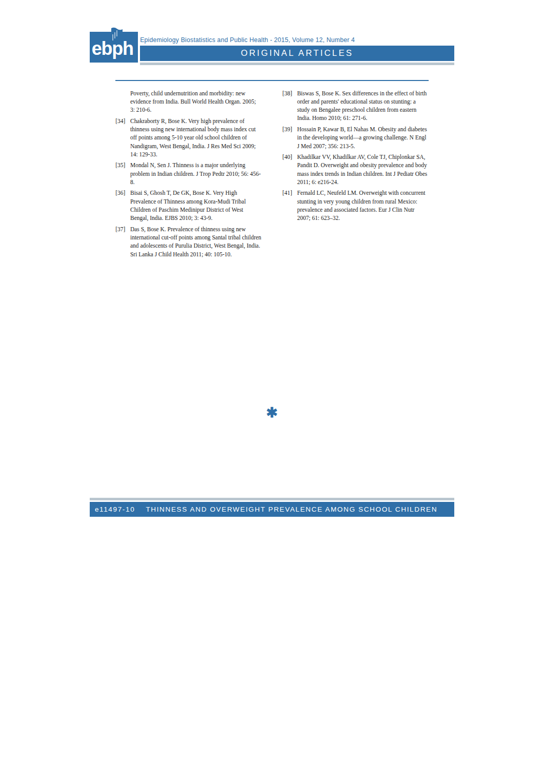ebph
Epidemiology Biostatistics and Public Health - 2015, Volume 12, Number 4
Original Articles
Poverty, child undernutrition and morbidity: new evidence from India. Bull World Health Organ. 2005; 3: 210-6.
[34] Chakraborty R, Bose K. Very high prevalence of thinness using new international body mass index cut off points among 5-10 year old school children of Nandigram, West Bengal, India. J Res Med Sci 2009; 14: 129-33.
[35] Mondal N, Sen J. Thinness is a major underlying problem in Indian children. J Trop Pedtr 2010; 56: 456-8.
[36] Bisai S, Ghosh T, De GK, Bose K. Very High Prevalence of Thinness among Kora-Mudi Tribal Children of Paschim Medinipur District of West Bengal, India. EJBS 2010; 3: 43-9.
[37] Das S, Bose K. Prevalence of thinness using new international cut-off points among Santal tribal children and adolescents of Purulia District, West Bengal, India. Sri Lanka J Child Health 2011; 40: 105-10.
[38] Biswas S, Bose K. Sex differences in the effect of birth order and parents' educational status on stunting: a study on Bengalee preschool children from eastern India. Homo 2010; 61: 271-6.
[39] Hossain P, Kawar B, El Nahas M. Obesity and diabetes in the developing world—a growing challenge. N Engl J Med 2007; 356: 213-5.
[40] Khadilkar VV, Khadilkar AV, Cole TJ, Chiplonkar SA, Pandit D. Overweight and obesity prevalence and body mass index trends in Indian children. Int J Pediatr Obes 2011; 6: e216-24.
[41] Fernald LC, Neufeld LM. Overweight with concurrent stunting in very young children from rural Mexico: prevalence and associated factors. Eur J Clin Nutr 2007; 61: 623–32.
✱
e11497-10 Thinness and overweight prevalence among school children